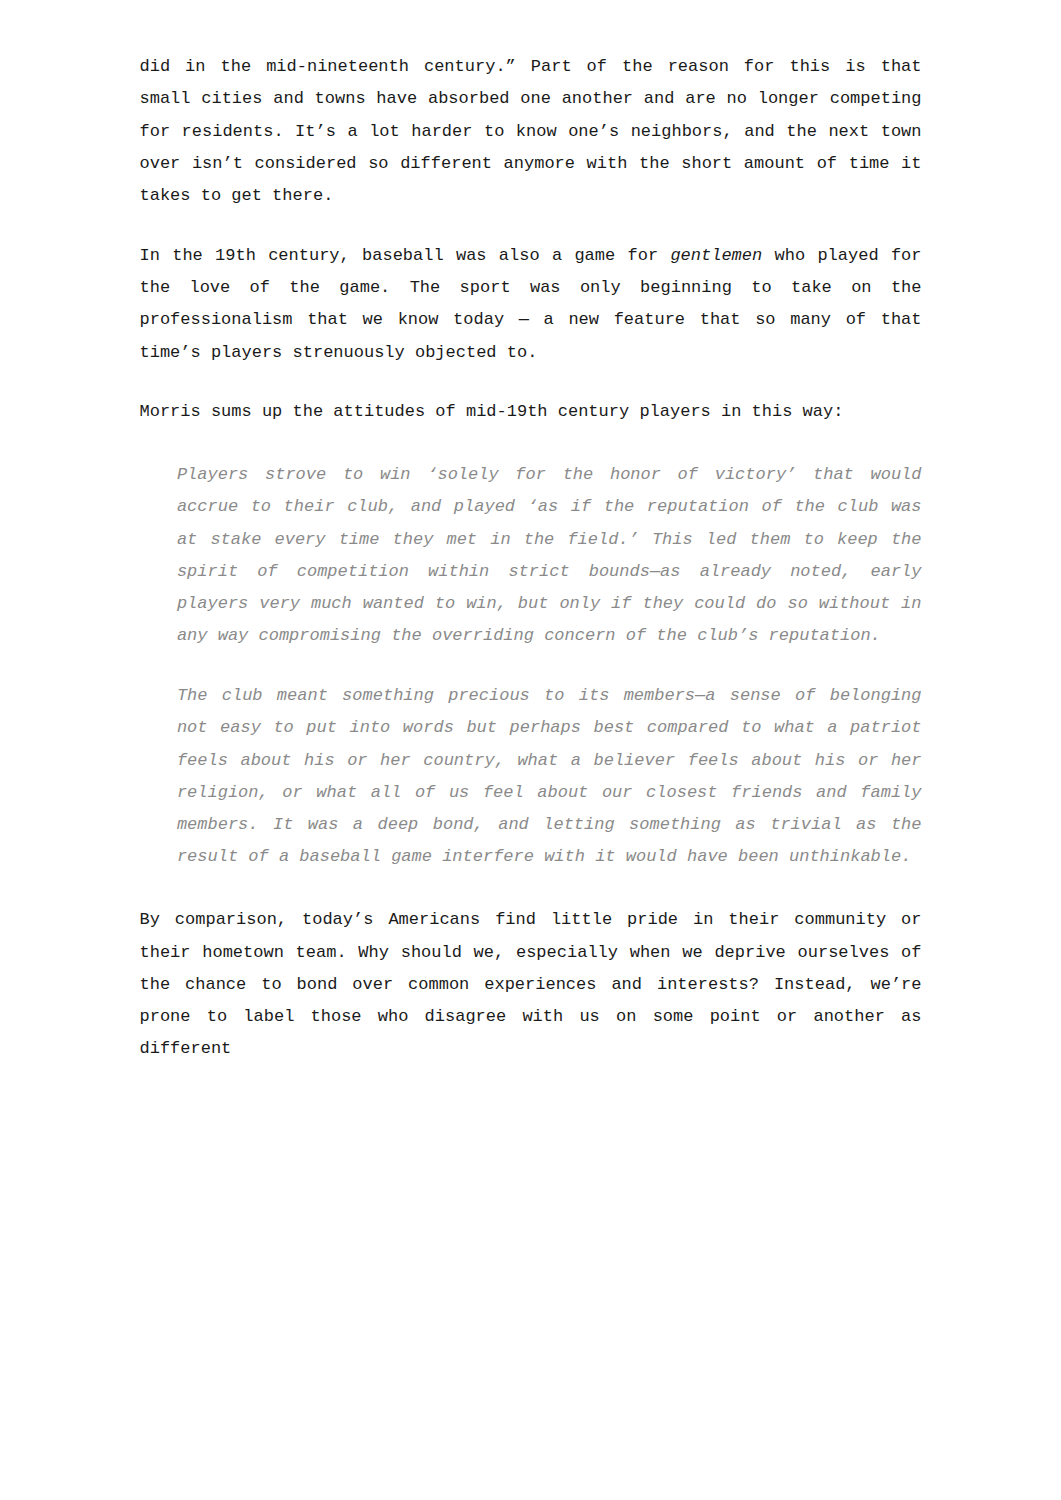did in the mid-nineteenth century.” Part of the reason for this is that small cities and towns have absorbed one another and are no longer competing for residents. It’s a lot harder to know one’s neighbors, and the next town over isn’t considered so different anymore with the short amount of time it takes to get there.
In the 19th century, baseball was also a game for gentlemen who played for the love of the game. The sport was only beginning to take on the professionalism that we know today — a new feature that so many of that time’s players strenuously objected to.
Morris sums up the attitudes of mid-19th century players in this way:
Players strove to win ‘solely for the honor of victory’ that would accrue to their club, and played ‘as if the reputation of the club was at stake every time they met in the field.’ This led them to keep the spirit of competition within strict bounds—as already noted, early players very much wanted to win, but only if they could do so without in any way compromising the overriding concern of the club’s reputation.
The club meant something precious to its members—a sense of belonging not easy to put into words but perhaps best compared to what a patriot feels about his or her country, what a believer feels about his or her religion, or what all of us feel about our closest friends and family members. It was a deep bond, and letting something as trivial as the result of a baseball game interfere with it would have been unthinkable.
By comparison, today’s Americans find little pride in their community or their hometown team. Why should we, especially when we deprive ourselves of the chance to bond over common experiences and interests? Instead, we’re prone to label those who disagree with us on some point or another as different